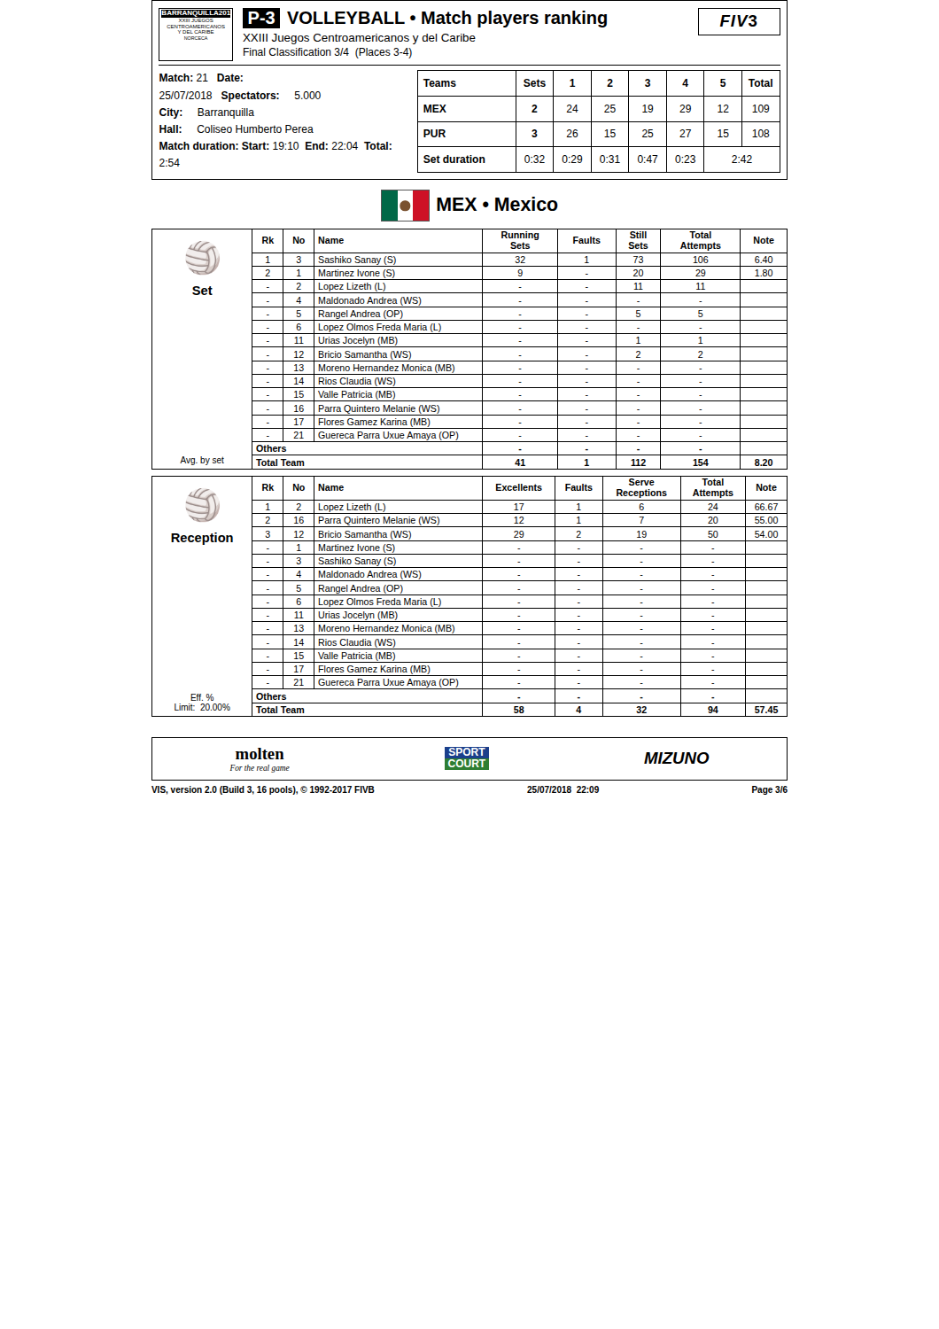BARRANQUILLA2018 XXIII JUEGOS
CENTROAMERICANOS
Y DEL CARIBE
NORCECA
P-3 VOLLEYBALL • Match players ranking
XXIII Juegos Centroamericanos y del Caribe
Final Classification 3/4 (Places 3-4)
FIV3
Match: 21 Date: 25/07/2018 Spectators: 5.000
City: Barranquilla
Hall: Coliseo Humberto Perea
Match duration: Start: 19:10 End: 22:04 Total: 2:54
| Teams | Sets | 1 | 2 | 3 | 4 | 5 | Total |
| --- | --- | --- | --- | --- | --- | --- | --- |
| MEX | 2 | 24 | 25 | 19 | 29 | 12 | 109 |
| PUR | 3 | 26 | 15 | 25 | 27 | 15 | 108 |
| Set duration | 0:32 | 0:29 | 0:31 | 0:47 | 0:23 | 2:42 |
MEX • Mexico
🏐
Set
Avg. by set
| Rk | No | Name | Running Sets | Faults | Still Sets | Total Attempts | Note |
| --- | --- | --- | --- | --- | --- | --- | --- |
| 1 | 3 | Sashiko Sanay (S) | 32 | 1 | 73 | 106 | 6.40 |
| 2 | 1 | Martinez Ivone (S) | 9 | - | 20 | 29 | 1.80 |
| - | 2 | Lopez Lizeth (L) | - | - | 11 | 11 | |
| - | 4 | Maldonado Andrea (WS) | - | - | - | - | |
| - | 5 | Rangel Andrea (OP) | - | - | 5 | 5 | |
| - | 6 | Lopez Olmos Freda Maria (L) | - | - | - | - | |
| - | 11 | Urias Jocelyn (MB) | - | - | 1 | 1 | |
| - | 12 | Bricio Samantha (WS) | - | - | 2 | 2 | |
| - | 13 | Moreno Hernandez Monica (MB) | - | - | - | - | |
| - | 14 | Rios Claudia (WS) | - | - | - | - | |
| - | 15 | Valle Patricia (MB) | - | - | - | - | |
| - | 16 | Parra Quintero Melanie (WS) | - | - | - | - | |
| - | 17 | Flores Gamez Karina (MB) | - | - | - | - | |
| - | 21 | Guereca Parra Uxue Amaya (OP) | - | - | - | - | |
| Others | - | - | - | - | |
| Total Team | 41 | 1 | 112 | 154 | 8.20 |
🏐
Reception
Eff. %
Limit: 20.00%
| Rk | No | Name | Excellents | Faults | Serve Receptions | Total Attempts | Note |
| --- | --- | --- | --- | --- | --- | --- | --- |
| 1 | 2 | Lopez Lizeth (L) | 17 | 1 | 6 | 24 | 66.67 |
| 2 | 16 | Parra Quintero Melanie (WS) | 12 | 1 | 7 | 20 | 55.00 |
| 3 | 12 | Bricio Samantha (WS) | 29 | 2 | 19 | 50 | 54.00 |
| - | 1 | Martinez Ivone (S) | - | - | - | - | |
| - | 3 | Sashiko Sanay (S) | - | - | - | - | |
| - | 4 | Maldonado Andrea (WS) | - | - | - | - | |
| - | 5 | Rangel Andrea (OP) | - | - | - | - | |
| - | 6 | Lopez Olmos Freda Maria (L) | - | - | - | - | |
| - | 11 | Urias Jocelyn (MB) | - | - | - | - | |
| - | 13 | Moreno Hernandez Monica (MB) | - | - | - | - | |
| - | 14 | Rios Claudia (WS) | - | - | - | - | |
| - | 15 | Valle Patricia (MB) | - | - | - | - | |
| - | 17 | Flores Gamez Karina (MB) | - | - | - | - | |
| - | 21 | Guereca Parra Uxue Amaya (OP) | - | - | - | - | |
| Others | - | - | - | - | |
| Total Team | 58 | 4 | 32 | 94 | 57.45 |
moltenFor the real game
SPORT COURT
MIZUNO
VIS, version 2.0 (Build 3, 16 pools), © 1992-2017 FIVB
25/07/2018 22:09
Page 3/6